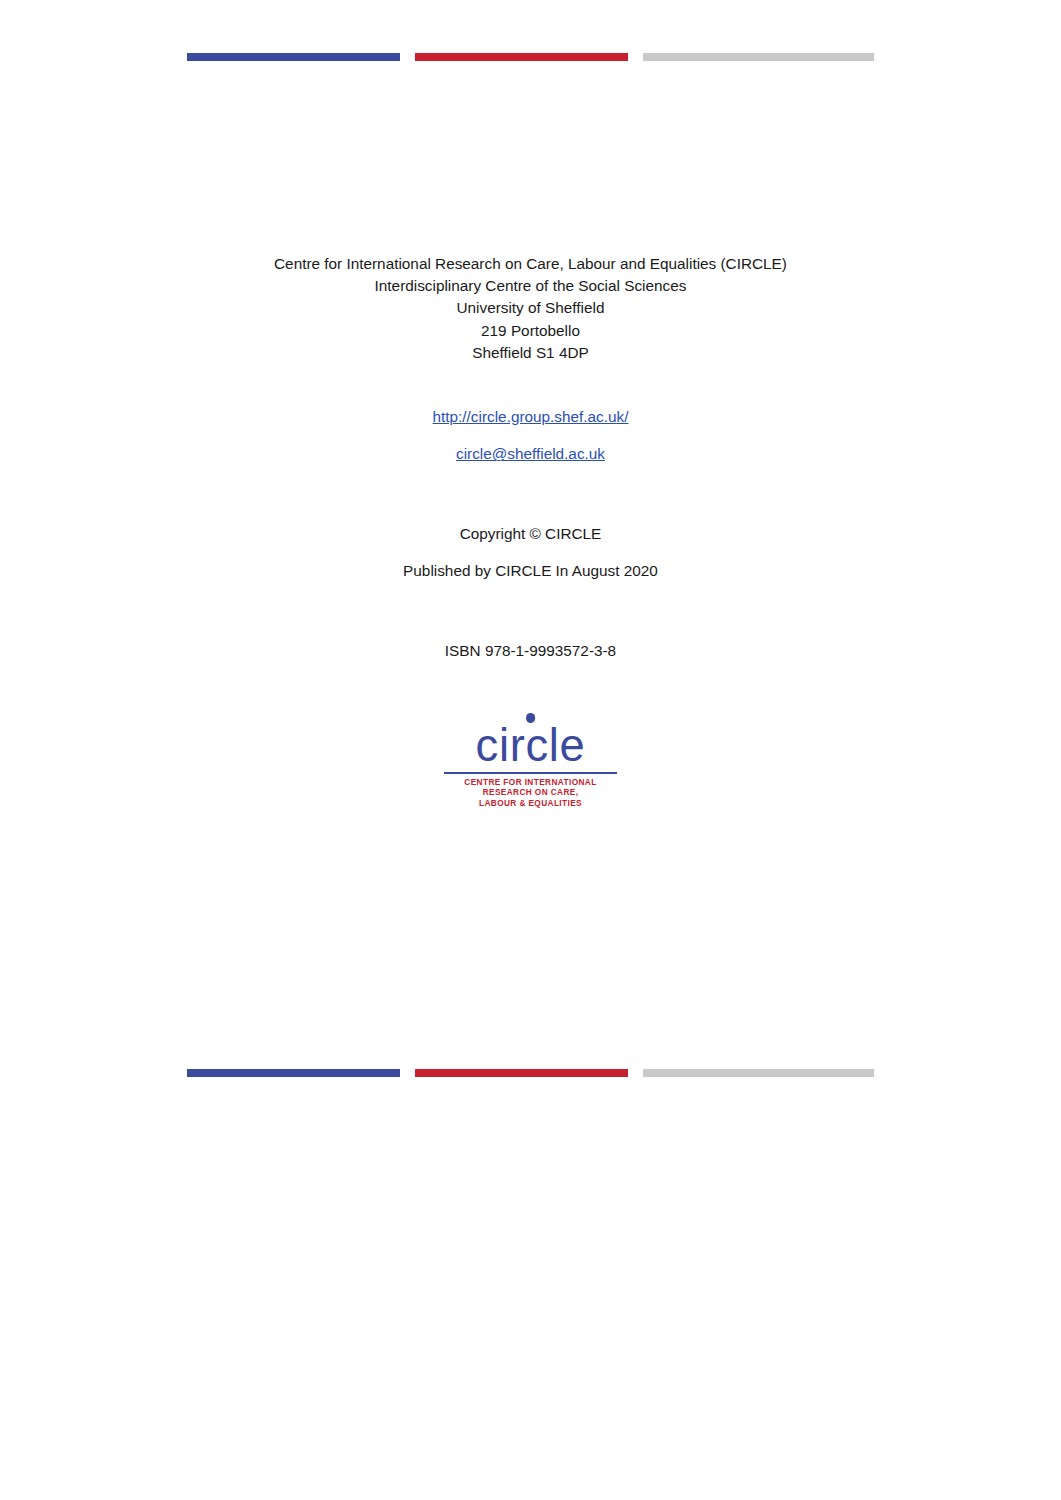Centre for International Research on Care, Labour and Equalities (CIRCLE)
Interdisciplinary Centre of the Social Sciences
University of Sheffield
219 Portobello
Sheffield S1 4DP
http://circle.group.shef.ac.uk/
circle@sheffield.ac.uk
Copyright © CIRCLE
Published by CIRCLE In August 2020
ISBN 978-1-9993572-3-8
circle
Centre for International
Research on Care,
Labour & Equalities